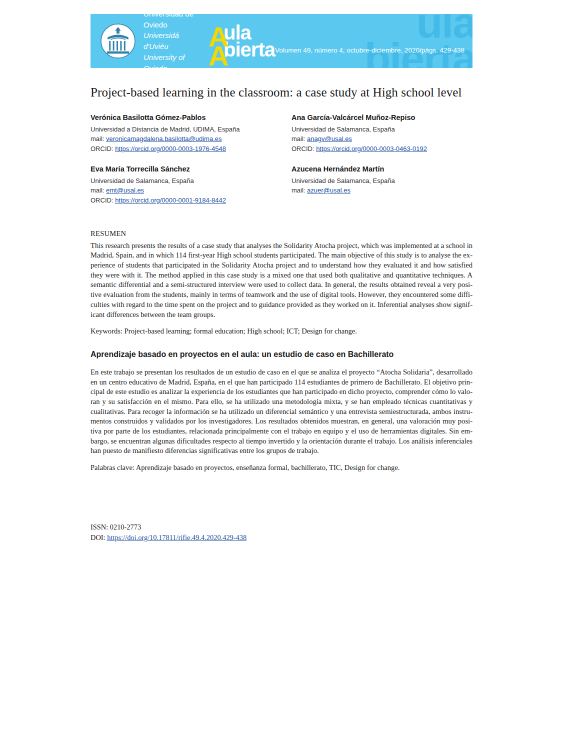ula bierta
Universidad de Oviedo
Universidá d'Uviéu
University of Oviedo
A ula A bierta
Volumen 49, número 4, octubre-diciembre, 2020/págs. 429-438
Project-based learning in the classroom: a case study at High school level
Verónica Basilotta Gómez-Pablos
Universidad a Distancia de Madrid, UDIMA, España
mail: veronicamagdalena.basilotta@udima.es
ORCID: https://orcid.org/0000-0003-1976-4548
Eva María Torrecilla Sánchez
Universidad de Salamanca, España
mail: emt@usal.es
ORCID: https://orcid.org/0000-0001-9184-8442
Ana García-Valcárcel Muñoz-Repiso
Universidad de Salamanca, España
mail: anagv@usal.es
ORCID: https://orcid.org/0000-0003-0463-0192
Azucena Hernández Martín
Universidad de Salamanca, España
mail: azuer@usal.es
RESUMEN
This research presents the results of a case study that analyses the Solidarity Atocha project, which was implemented at a school in Madrid, Spain, and in which 114 first-year High school students participated. The main objective of this study is to analyse the experience of students that participated in the Solidarity Atocha project and to understand how they evaluated it and how satisfied they were with it. The method applied in this case study is a mixed one that used both qualitative and quantitative techniques. A semantic differential and a semi-structured interview were used to collect data. In general, the results obtained reveal a very positive evaluation from the students, mainly in terms of teamwork and the use of digital tools. However, they encountered some difficulties with regard to the time spent on the project and to guidance provided as they worked on it. Inferential analyses show significant differences between the team groups.
Keywords: Project-based learning; formal education; High school; ICT; Design for change.
Aprendizaje basado en proyectos en el aula: un estudio de caso en Bachillerato
En este trabajo se presentan los resultados de un estudio de caso en el que se analiza el proyecto “Atocha Solidaria”, desarrollado en un centro educativo de Madrid, España, en el que han participado 114 estudiantes de primero de Bachillerato. El objetivo principal de este estudio es analizar la experiencia de los estudiantes que han participado en dicho proyecto, comprender cómo lo valoran y su satisfacción en el mismo. Para ello, se ha utilizado una metodología mixta, y se han empleado técnicas cuantitativas y cualitativas. Para recoger la información se ha utilizado un diferencial semántico y una entrevista semiestructurada, ambos instrumentos construidos y validados por los investigadores. Los resultados obtenidos muestran, en general, una valoración muy positiva por parte de los estudiantes, relacionada principalmente con el trabajo en equipo y el uso de herramientas digitales. Sin embargo, se encuentran algunas dificultades respecto al tiempo invertido y la orientación durante el trabajo. Los análisis inferenciales han puesto de manifiesto diferencias significativas entre los grupos de trabajo.
Palabras clave: Aprendizaje basado en proyectos, enseñanza formal, bachillerato, TIC, Design for change.
ISSN: 0210-2773
DOI: https://doi.org/10.17811/rifie.49.4.2020.429-438